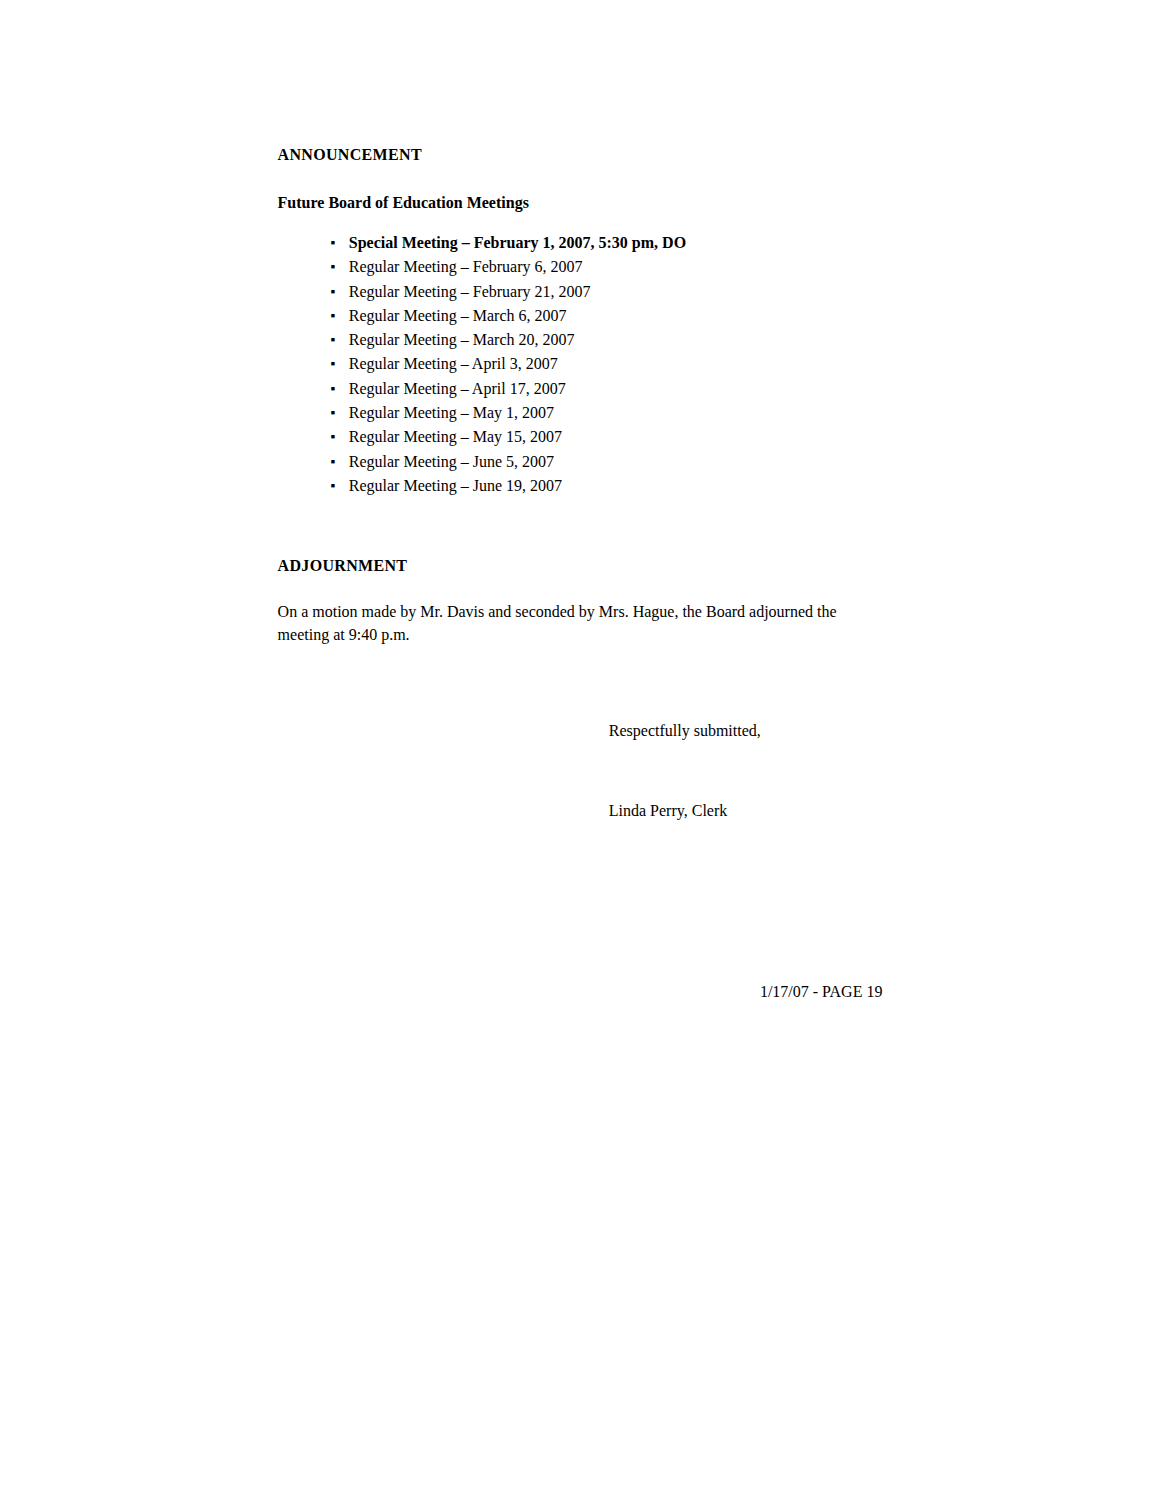ANNOUNCEMENT
Future Board of Education Meetings
Special Meeting – February 1, 2007, 5:30 pm, DO
Regular Meeting – February 6, 2007
Regular Meeting – February 21, 2007
Regular Meeting – March 6, 2007
Regular Meeting – March 20, 2007
Regular Meeting – April 3, 2007
Regular Meeting – April 17, 2007
Regular Meeting – May 1, 2007
Regular Meeting – May 15, 2007
Regular Meeting – June 5, 2007
Regular Meeting – June 19, 2007
ADJOURNMENT
On a motion made by Mr. Davis and seconded by Mrs. Hague, the Board adjourned the meeting at 9:40 p.m.
Respectfully submitted,
Linda Perry, Clerk
1/17/07 - PAGE 19